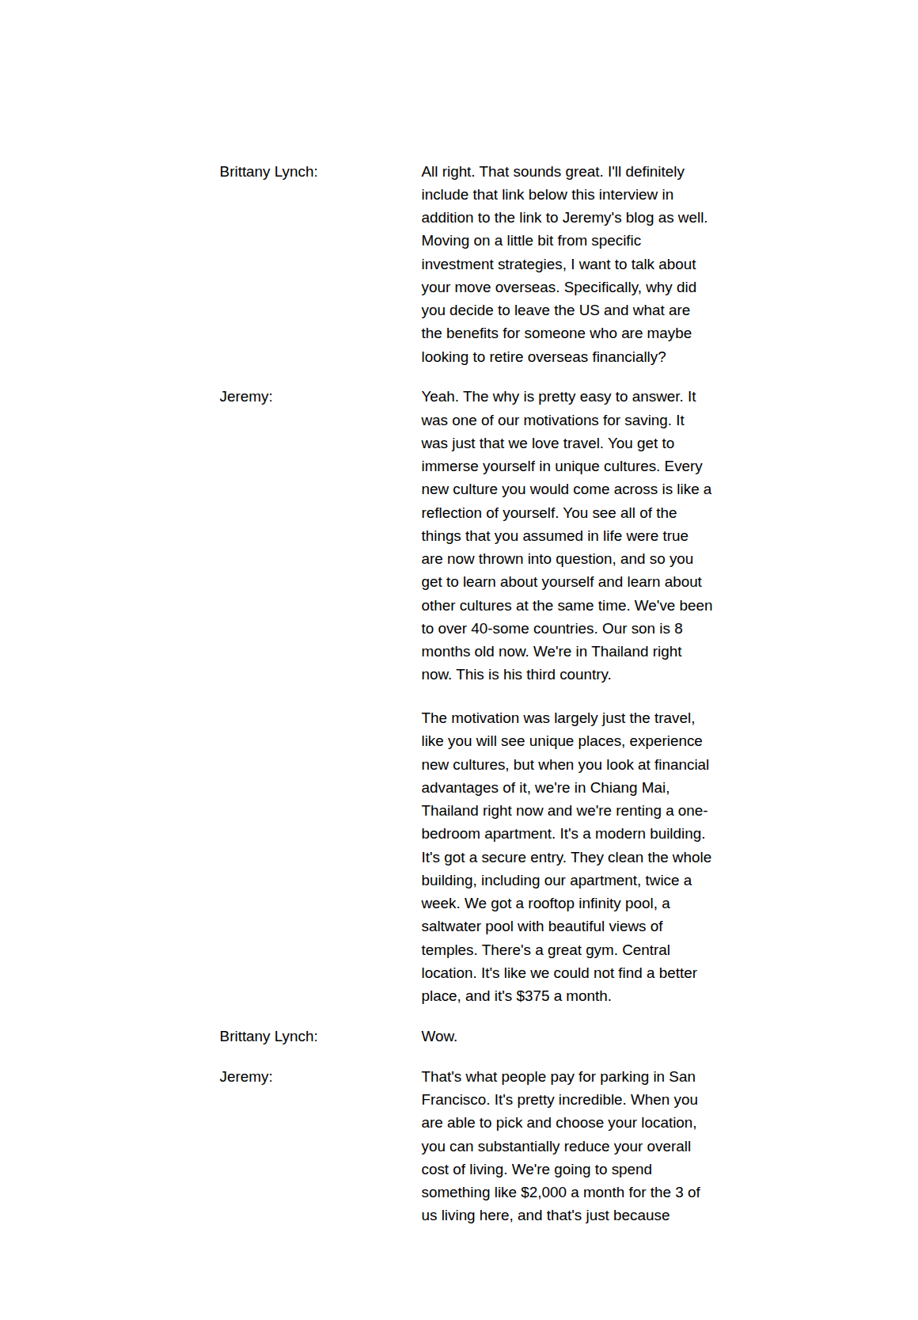Brittany Lynch:
All right. That sounds great. I'll definitely include that link below this interview in addition to the link to Jeremy's blog as well. Moving on a little bit from specific investment strategies, I want to talk about your move overseas. Specifically, why did you decide to leave the US and what are the benefits for someone who are maybe looking to retire overseas financially?
Jeremy:
Yeah. The why is pretty easy to answer. It was one of our motivations for saving. It was just that we love travel. You get to immerse yourself in unique cultures. Every new culture you would come across is like a reflection of yourself. You see all of the things that you assumed in life were true are now thrown into question, and so you get to learn about yourself and learn about other cultures at the same time. We've been to over 40-some countries. Our son is 8 months old now. We're in Thailand right now. This is his third country.
The motivation was largely just the travel, like you will see unique places, experience new cultures, but when you look at financial advantages of it, we're in Chiang Mai, Thailand right now and we're renting a one-bedroom apartment. It's a modern building. It's got a secure entry. They clean the whole building, including our apartment, twice a week. We got a rooftop infinity pool, a saltwater pool with beautiful views of temples. There's a great gym. Central location. It's like we could not find a better place, and it's $375 a month.
Brittany Lynch:
Wow.
Jeremy:
That's what people pay for parking in San Francisco. It's pretty incredible. When you are able to pick and choose your location, you can substantially reduce your overall cost of living. We're going to spend something like $2,000 a month for the 3 of us living here, and that's just because